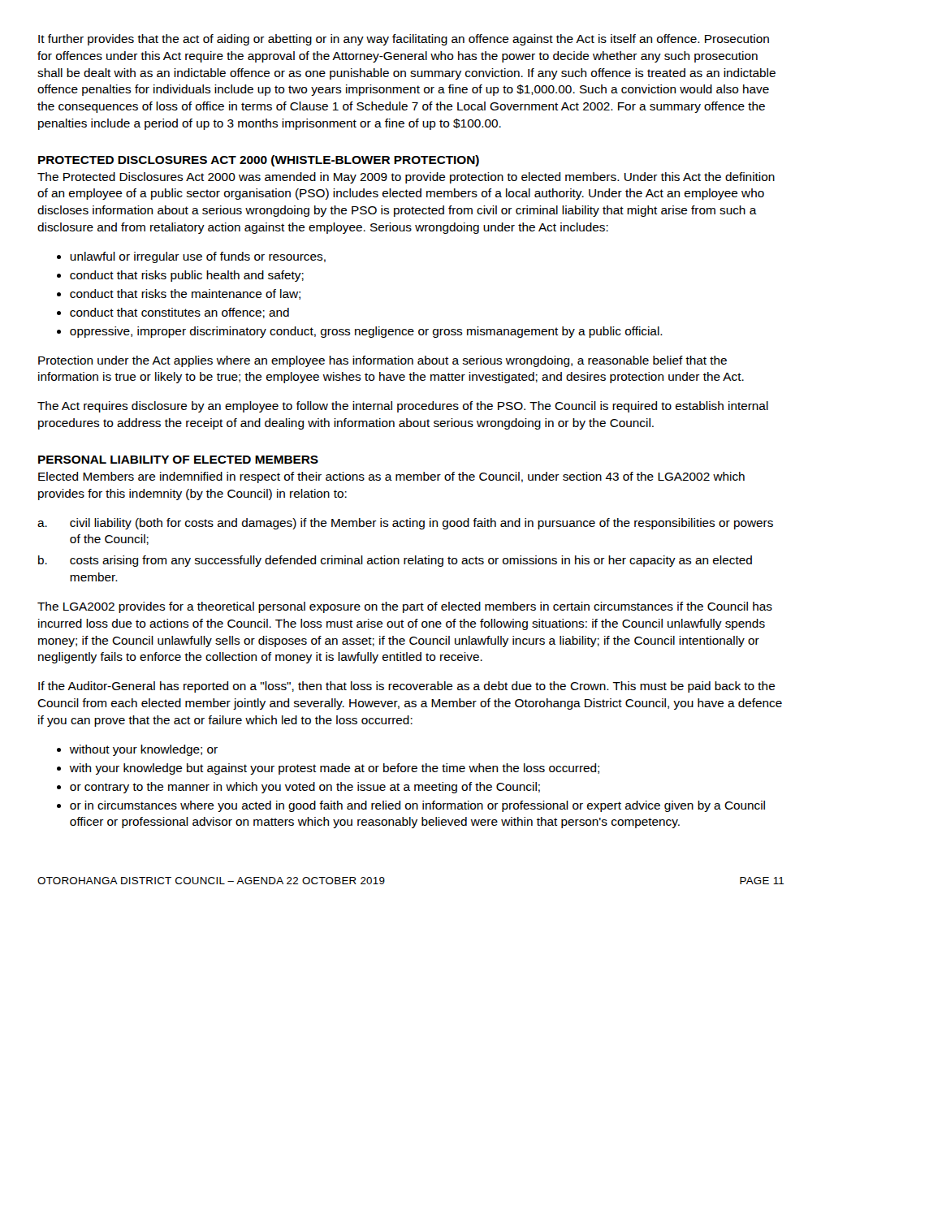It further provides that the act of aiding or abetting or in any way facilitating an offence against the Act is itself an offence. Prosecution for offences under this Act require the approval of the Attorney-General who has the power to decide whether any such prosecution shall be dealt with as an indictable offence or as one punishable on summary conviction. If any such offence is treated as an indictable offence penalties for individuals include up to two years imprisonment or a fine of up to $1,000.00. Such a conviction would also have the consequences of loss of office in terms of Clause 1 of Schedule 7 of the Local Government Act 2002. For a summary offence the penalties include a period of up to 3 months imprisonment or a fine of up to $100.00.
Protected Disclosures Act 2000 (Whistle-Blower Protection)
The Protected Disclosures Act 2000 was amended in May 2009 to provide protection to elected members. Under this Act the definition of an employee of a public sector organisation (PSO) includes elected members of a local authority. Under the Act an employee who discloses information about a serious wrongdoing by the PSO is protected from civil or criminal liability that might arise from such a disclosure and from retaliatory action against the employee. Serious wrongdoing under the Act includes:
unlawful or irregular use of funds or resources,
conduct that risks public health and safety;
conduct that risks the maintenance of law;
conduct that constitutes an offence; and
oppressive, improper discriminatory conduct, gross negligence or gross mismanagement by a public official.
Protection under the Act applies where an employee has information about a serious wrongdoing, a reasonable belief that the information is true or likely to be true; the employee wishes to have the matter investigated; and desires protection under the Act.
The Act requires disclosure by an employee to follow the internal procedures of the PSO. The Council is required to establish internal procedures to address the receipt of and dealing with information about serious wrongdoing in or by the Council.
Personal Liability of Elected Members
Elected Members are indemnified in respect of their actions as a member of the Council, under section 43 of the LGA2002 which provides for this indemnity (by the Council) in relation to:
a. civil liability (both for costs and damages) if the Member is acting in good faith and in pursuance of the responsibilities or powers of the Council;
b. costs arising from any successfully defended criminal action relating to acts or omissions in his or her capacity as an elected member.
The LGA2002 provides for a theoretical personal exposure on the part of elected members in certain circumstances if the Council has incurred loss due to actions of the Council. The loss must arise out of one of the following situations: if the Council unlawfully spends money; if the Council unlawfully sells or disposes of an asset; if the Council unlawfully incurs a liability; if the Council intentionally or negligently fails to enforce the collection of money it is lawfully entitled to receive.
If the Auditor-General has reported on a "loss", then that loss is recoverable as a debt due to the Crown. This must be paid back to the Council from each elected member jointly and severally. However, as a Member of the Otorohanga District Council, you have a defence if you can prove that the act or failure which led to the loss occurred:
without your knowledge; or
with your knowledge but against your protest made at or before the time when the loss occurred;
or contrary to the manner in which you voted on the issue at a meeting of the Council;
or in circumstances where you acted in good faith and relied on information or professional or expert advice given by a Council officer or professional advisor on matters which you reasonably believed were within that person's competency.
OTOROHANGA DISTRICT COUNCIL – AGENDA 22 OCTOBER 2019 PAGE 11